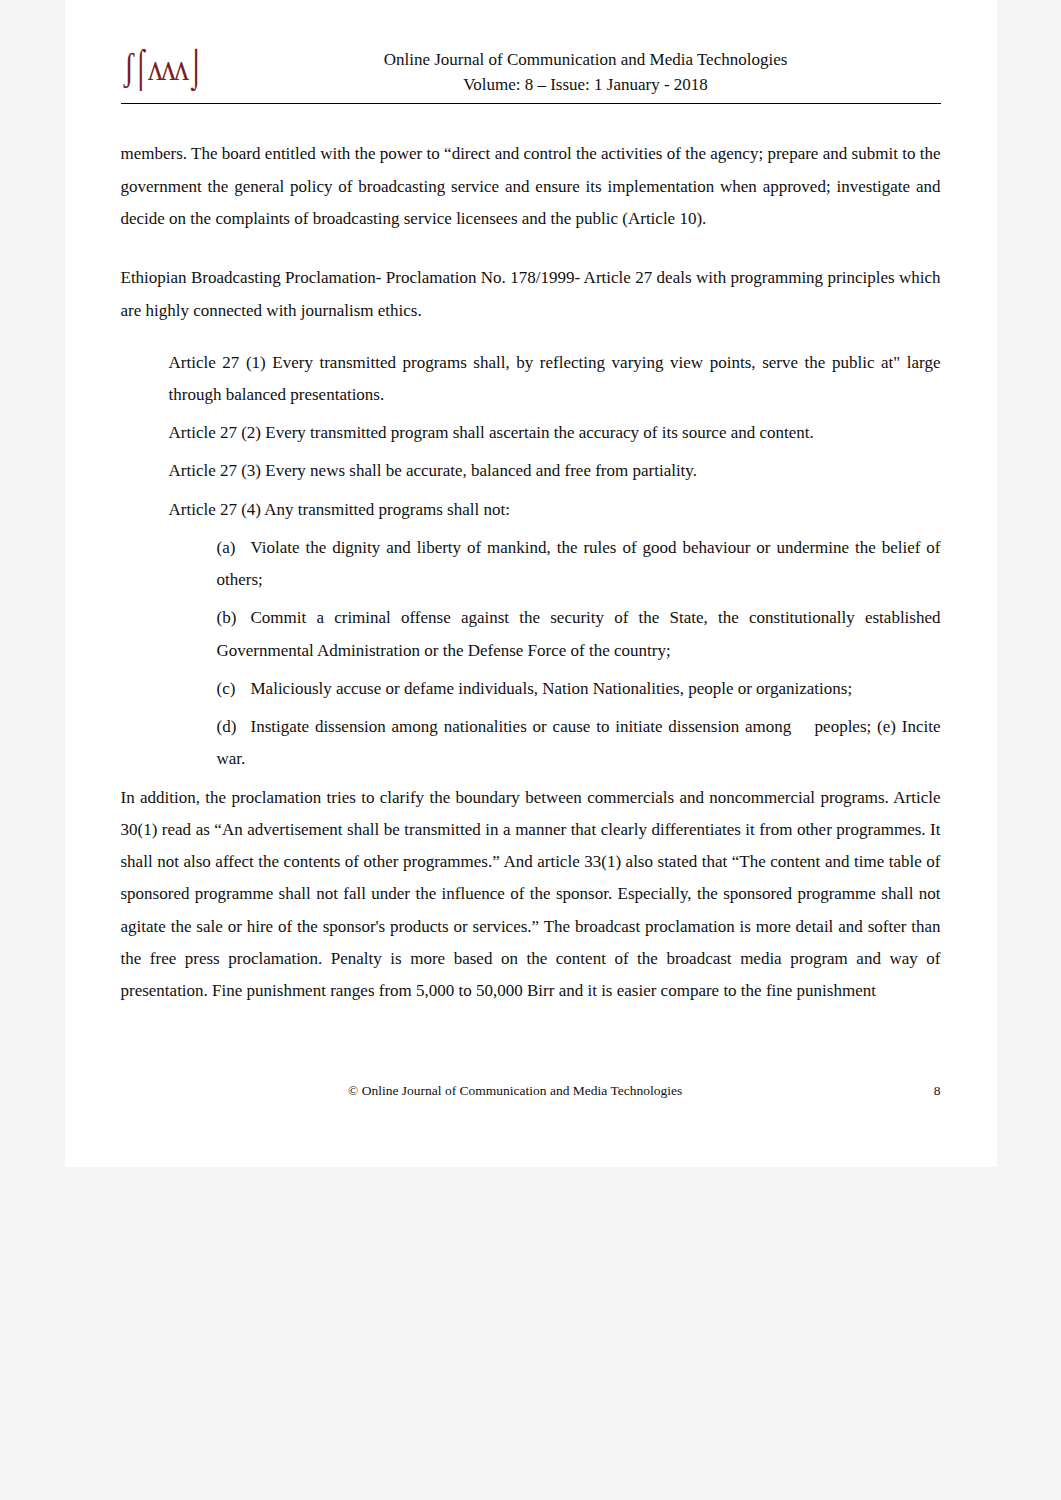ʃ⌠ʌʌʌ⌡
Online Journal of Communication and Media Technologies Volume: 8 – Issue: 1 January - 2018
members. The board entitled with the power to “direct and control the activities of the agency; prepare and submit to the government the general policy of broadcasting service and ensure its implementation when approved; investigate and decide on the complaints of broadcasting service licensees and the public (Article 10).
Ethiopian Broadcasting Proclamation- Proclamation No. 178/1999- Article 27 deals with programming principles which are highly connected with journalism ethics.
Article 27 (1) Every transmitted programs shall, by reflecting varying view points, serve the public at" large through balanced presentations.
Article 27 (2) Every transmitted program shall ascertain the accuracy of its source and content.
Article 27 (3) Every news shall be accurate, balanced and free from partiality.
Article 27 (4) Any transmitted programs shall not:
(a) Violate the dignity and liberty of mankind, the rules of good behaviour or undermine the belief of others;
(b) Commit a criminal offense against the security of the State, the constitutionally established Governmental Administration or the Defense Force of the country;
(c) Maliciously accuse or defame individuals, Nation Nationalities, people or organizations;
(d) Instigate dissension among nationalities or cause to initiate dissension among peoples; (e) Incite war.
In addition, the proclamation tries to clarify the boundary between commercials and noncommercial programs. Article 30(1) read as “An advertisement shall be transmitted in a manner that clearly differentiates it from other programmes. It shall not also affect the contents of other programmes.” And article 33(1) also stated that “The content and time table of sponsored programme shall not fall under the influence of the sponsor. Especially, the sponsored programme shall not agitate the sale or hire of the sponsor's products or services.” The broadcast proclamation is more detail and softer than the free press proclamation. Penalty is more based on the content of the broadcast media program and way of presentation. Fine punishment ranges from 5,000 to 50,000 Birr and it is easier compare to the fine punishment
© Online Journal of Communication and Media Technologies 8